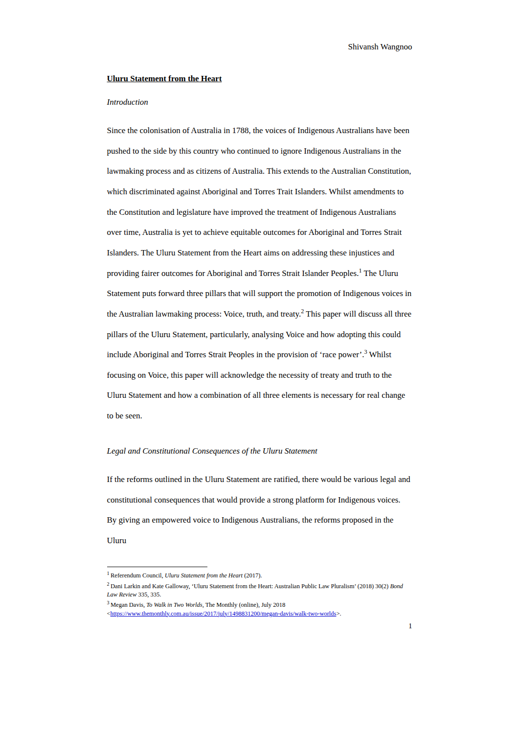Shivansh Wangnoo
Uluru Statement from the Heart
Introduction
Since the colonisation of Australia in 1788, the voices of Indigenous Australians have been pushed to the side by this country who continued to ignore Indigenous Australians in the lawmaking process and as citizens of Australia. This extends to the Australian Constitution, which discriminated against Aboriginal and Torres Trait Islanders. Whilst amendments to the Constitution and legislature have improved the treatment of Indigenous Australians over time, Australia is yet to achieve equitable outcomes for Aboriginal and Torres Strait Islanders. The Uluru Statement from the Heart aims on addressing these injustices and providing fairer outcomes for Aboriginal and Torres Strait Islander Peoples.1 The Uluru Statement puts forward three pillars that will support the promotion of Indigenous voices in the Australian lawmaking process: Voice, truth, and treaty.2 This paper will discuss all three pillars of the Uluru Statement, particularly, analysing Voice and how adopting this could include Aboriginal and Torres Strait Peoples in the provision of ‘race power’.3 Whilst focusing on Voice, this paper will acknowledge the necessity of treaty and truth to the Uluru Statement and how a combination of all three elements is necessary for real change to be seen.
Legal and Constitutional Consequences of the Uluru Statement
If the reforms outlined in the Uluru Statement are ratified, there would be various legal and constitutional consequences that would provide a strong platform for Indigenous voices. By giving an empowered voice to Indigenous Australians, the reforms proposed in the Uluru
1 Referendum Council, Uluru Statement from the Heart (2017).
2 Dani Larkin and Kate Galloway, ‘Uluru Statement from the Heart: Australian Public Law Pluralism’ (2018) 30(2) Bond Law Review 335, 335.
3 Megan Davis, To Walk in Two Worlds, The Monthly (online), July 2018 <https://www.themonthly.com.au/issue/2017/july/1498831200/megan-davis/walk-two-worlds>.
1